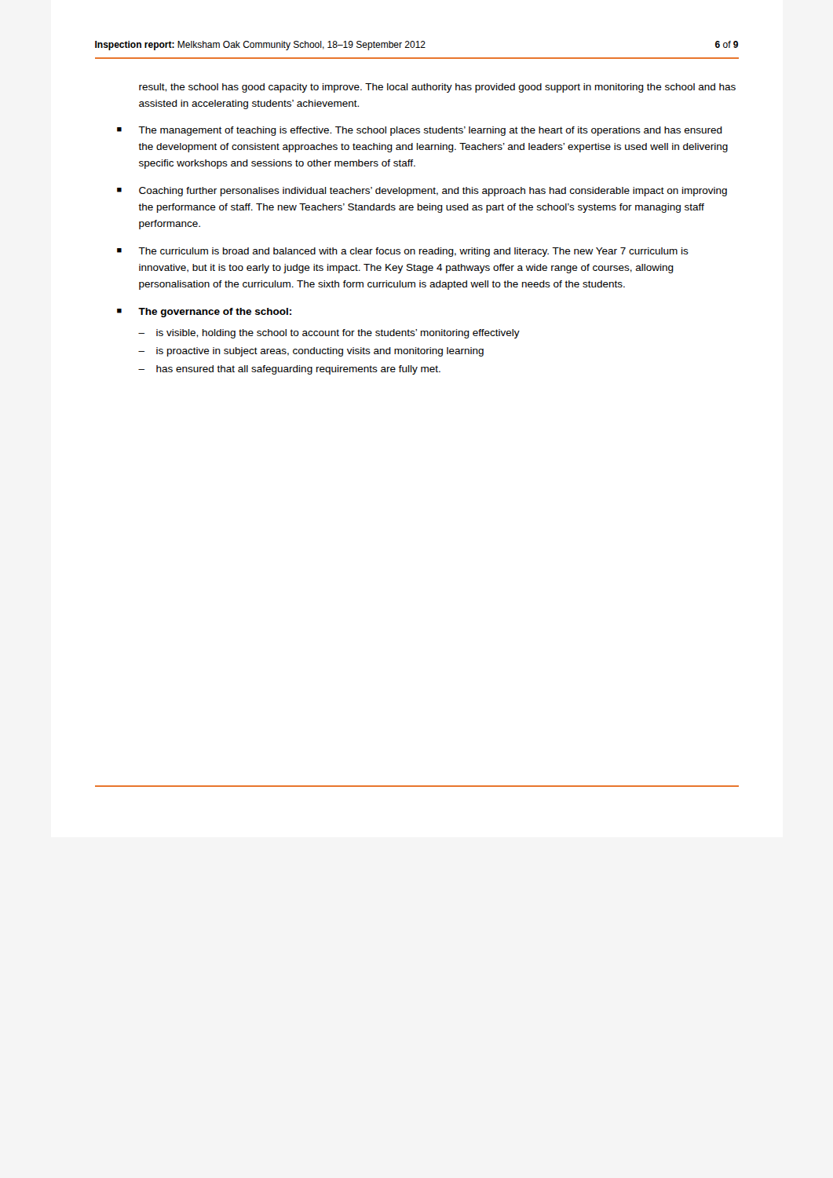Inspection report: Melksham Oak Community School, 18–19 September 2012
6 of 9
result, the school has good capacity to improve. The local authority has provided good support in monitoring the school and has assisted in accelerating students’ achievement.
The management of teaching is effective. The school places students’ learning at the heart of its operations and has ensured the development of consistent approaches to teaching and learning. Teachers’ and leaders’ expertise is used well in delivering specific workshops and sessions to other members of staff.
Coaching further personalises individual teachers’ development, and this approach has had considerable impact on improving the performance of staff. The new Teachers’ Standards are being used as part of the school’s systems for managing staff performance.
The curriculum is broad and balanced with a clear focus on reading, writing and literacy. The new Year 7 curriculum is innovative, but it is too early to judge its impact. The Key Stage 4 pathways offer a wide range of courses, allowing personalisation of the curriculum. The sixth form curriculum is adapted well to the needs of the students.
The governance of the school:
is visible, holding the school to account for the students’ monitoring effectively
is proactive in subject areas, conducting visits and monitoring learning
has ensured that all safeguarding requirements are fully met.